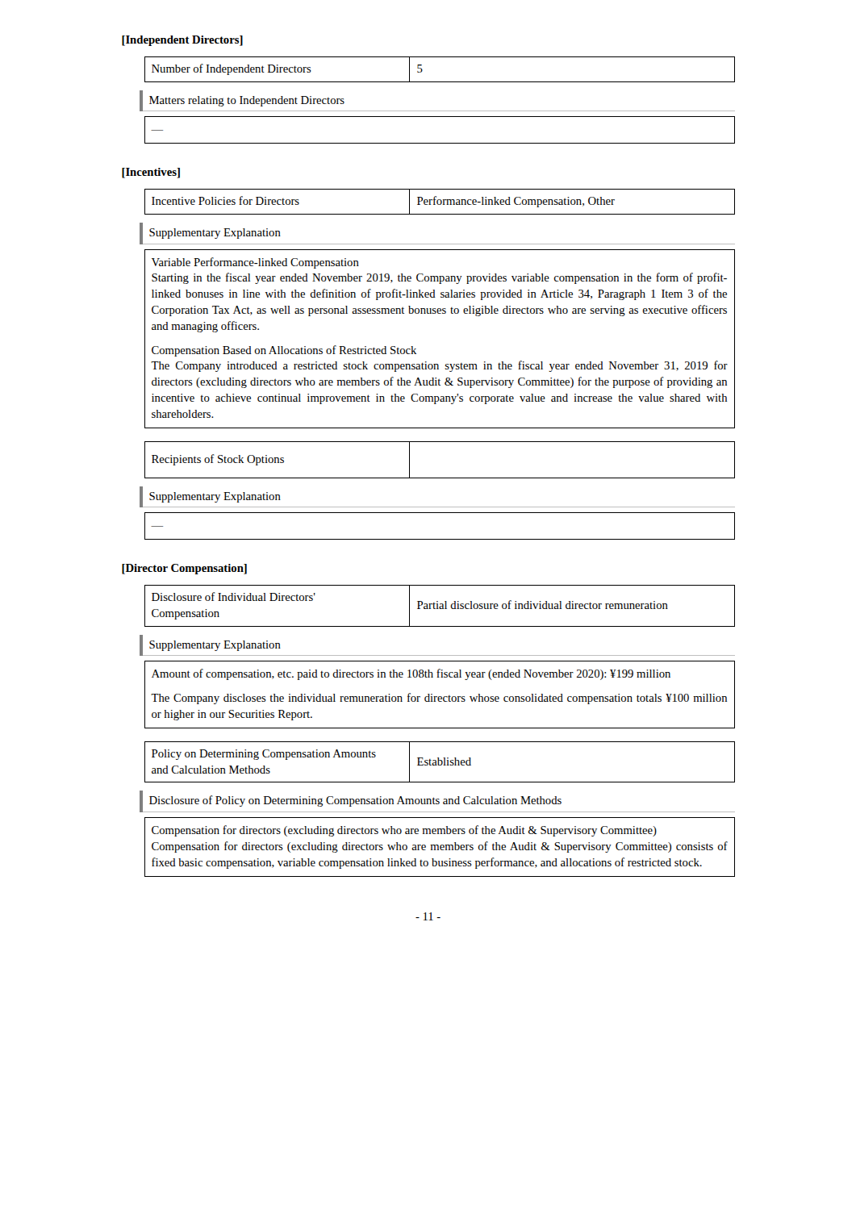[Independent Directors]
| Number of Independent Directors | 5 |
Matters relating to Independent Directors
―
[Incentives]
| Incentive Policies for Directors | Performance-linked Compensation, Other |
Supplementary Explanation
Variable Performance-linked Compensation
Starting in the fiscal year ended November 2019, the Company provides variable compensation in the form of profit-linked bonuses in line with the definition of profit-linked salaries provided in Article 34, Paragraph 1 Item 3 of the Corporation Tax Act, as well as personal assessment bonuses to eligible directors who are serving as executive officers and managing officers.
Compensation Based on Allocations of Restricted Stock
The Company introduced a restricted stock compensation system in the fiscal year ended November 31, 2019 for directors (excluding directors who are members of the Audit & Supervisory Committee) for the purpose of providing an incentive to achieve continual improvement in the Company's corporate value and increase the value shared with shareholders.
| Recipients of Stock Options | |
Supplementary Explanation
―
[Director Compensation]
| Disclosure of Individual Directors' Compensation | Partial disclosure of individual director remuneration |
Supplementary Explanation
Amount of compensation, etc. paid to directors in the 108th fiscal year (ended November 2020): ¥199 million
The Company discloses the individual remuneration for directors whose consolidated compensation totals ¥100 million or higher in our Securities Report.
| Policy on Determining Compensation Amounts and Calculation Methods | Established |
Disclosure of Policy on Determining Compensation Amounts and Calculation Methods
Compensation for directors (excluding directors who are members of the Audit & Supervisory Committee)
Compensation for directors (excluding directors who are members of the Audit & Supervisory Committee) consists of fixed basic compensation, variable compensation linked to business performance, and allocations of restricted stock.
- 11 -